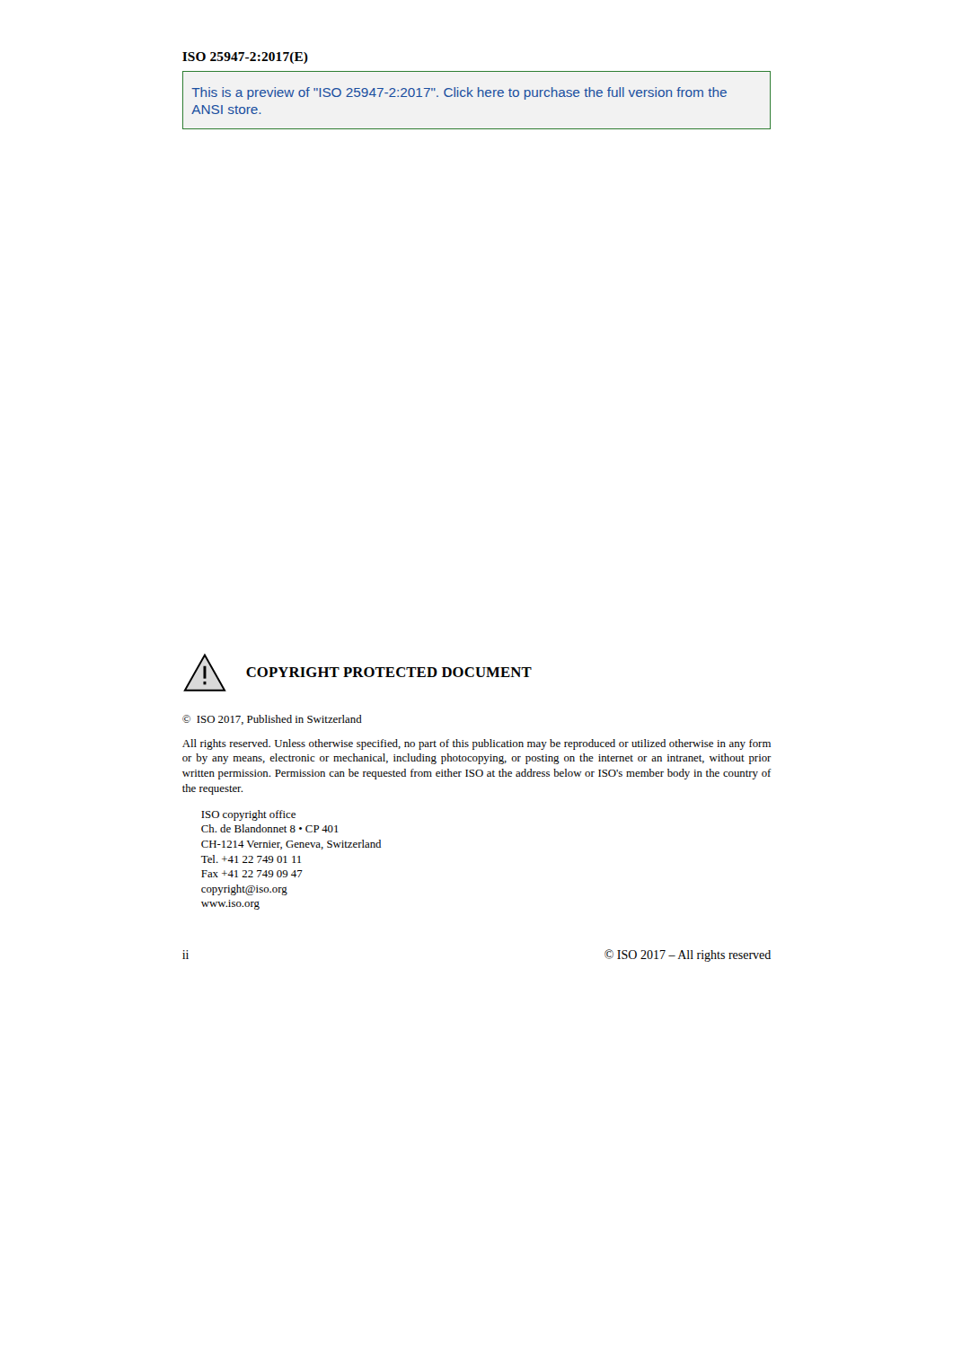ISO 25947-2:2017(E)
This is a preview of "ISO 25947-2:2017". Click here to purchase the full version from the ANSI store.
COPYRIGHT PROTECTED DOCUMENT
© ISO 2017, Published in Switzerland
All rights reserved. Unless otherwise specified, no part of this publication may be reproduced or utilized otherwise in any form or by any means, electronic or mechanical, including photocopying, or posting on the internet or an intranet, without prior written permission. Permission can be requested from either ISO at the address below or ISO's member body in the country of the requester.
ISO copyright office
Ch. de Blandonnet 8 • CP 401
CH-1214 Vernier, Geneva, Switzerland
Tel. +41 22 749 01 11
Fax +41 22 749 09 47
copyright@iso.org
www.iso.org
ii
© ISO 2017 – All rights reserved